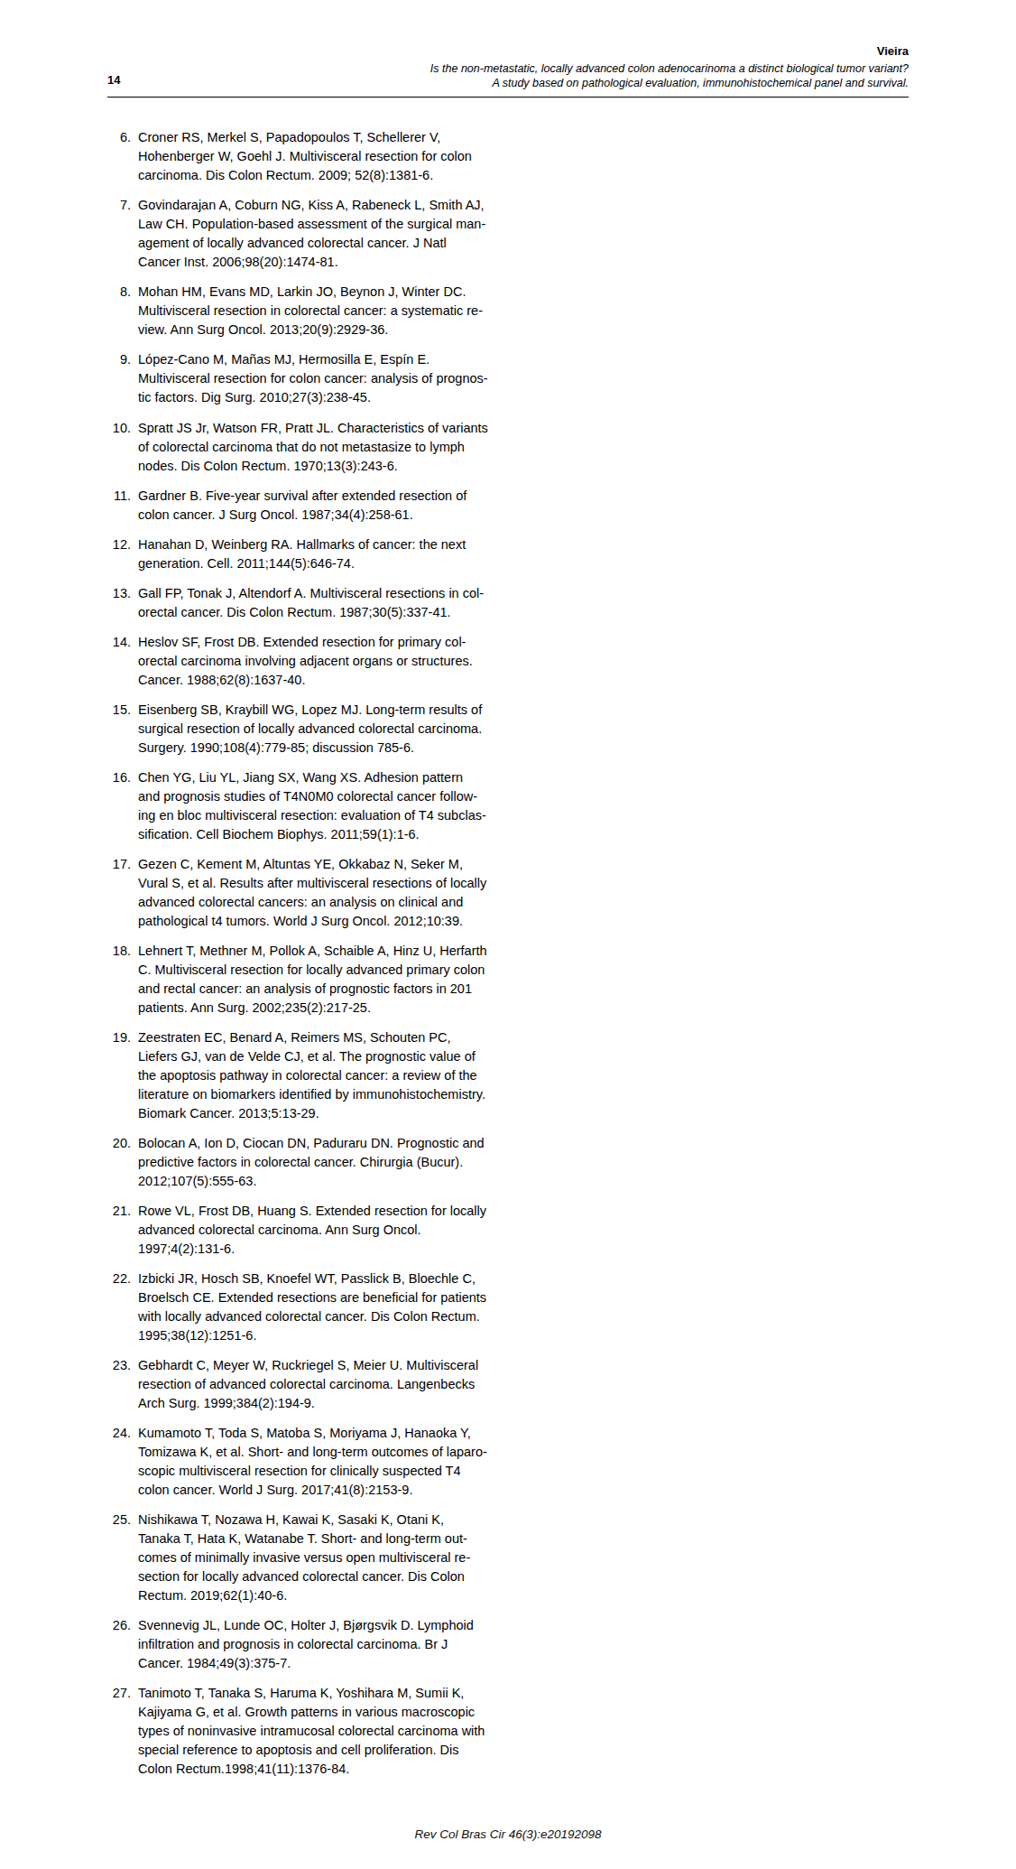14
Vieira
Is the non-metastatic, locally advanced colon adenocarinoma a distinct biological tumor variant?
A study based on pathological evaluation, immunohistochemical panel and survival.
Croner RS, Merkel S, Papadopoulos T, Schellerer V, Hohenberger W, Goehl J. Multivisceral resection for colon carcinoma. Dis Colon Rectum. 2009; 52(8):1381-6.
Govindarajan A, Coburn NG, Kiss A, Rabeneck L, Smith AJ, Law CH. Population-based assessment of the surgical management of locally advanced colorectal cancer. J Natl Cancer Inst. 2006;98(20):1474-81.
Mohan HM, Evans MD, Larkin JO, Beynon J, Winter DC. Multivisceral resection in colorectal cancer: a systematic review. Ann Surg Oncol. 2013;20(9):2929-36.
López-Cano M, Mañas MJ, Hermosilla E, Espín E. Multivisceral resection for colon cancer: analysis of prognostic factors. Dig Surg. 2010;27(3):238-45.
Spratt JS Jr, Watson FR, Pratt JL. Characteristics of variants of colorectal carcinoma that do not metastasize to lymph nodes. Dis Colon Rectum. 1970;13(3):243-6.
Gardner B. Five-year survival after extended resection of colon cancer. J Surg Oncol. 1987;34(4):258-61.
Hanahan D, Weinberg RA. Hallmarks of cancer: the next generation. Cell. 2011;144(5):646-74.
Gall FP, Tonak J, Altendorf A. Multivisceral resections in colorectal cancer. Dis Colon Rectum. 1987;30(5):337-41.
Heslov SF, Frost DB. Extended resection for primary colorectal carcinoma involving adjacent organs or structures. Cancer. 1988;62(8):1637-40.
Eisenberg SB, Kraybill WG, Lopez MJ. Long-term results of surgical resection of locally advanced colorectal carcinoma. Surgery. 1990;108(4):779-85; discussion 785-6.
Chen YG, Liu YL, Jiang SX, Wang XS. Adhesion pattern and prognosis studies of T4N0M0 colorectal cancer following en bloc multivisceral resection: evaluation of T4 subclassification. Cell Biochem Biophys. 2011;59(1):1-6.
Gezen C, Kement M, Altuntas YE, Okkabaz N, Seker M, Vural S, et al. Results after multivisceral resections of locally advanced colorectal cancers: an analysis on clinical and pathological t4 tumors. World J Surg Oncol. 2012;10:39.
Lehnert T, Methner M, Pollok A, Schaible A, Hinz U, Herfarth C. Multivisceral resection for locally advanced primary colon and rectal cancer: an analysis of prognostic factors in 201 patients. Ann Surg. 2002;235(2):217-25.
Zeestraten EC, Benard A, Reimers MS, Schouten PC, Liefers GJ, van de Velde CJ, et al. The prognostic value of the apoptosis pathway in colorectal cancer: a review of the literature on biomarkers identified by immunohistochemistry. Biomark Cancer. 2013;5:13-29.
Bolocan A, Ion D, Ciocan DN, Paduraru DN. Prognostic and predictive factors in colorectal cancer. Chirurgia (Bucur). 2012;107(5):555-63.
Rowe VL, Frost DB, Huang S. Extended resection for locally advanced colorectal carcinoma. Ann Surg Oncol. 1997;4(2):131-6.
Izbicki JR, Hosch SB, Knoefel WT, Passlick B, Bloechle C, Broelsch CE. Extended resections are beneficial for patients with locally advanced colorectal cancer. Dis Colon Rectum. 1995;38(12):1251-6.
Gebhardt C, Meyer W, Ruckriegel S, Meier U. Multivisceral resection of advanced colorectal carcinoma. Langenbecks Arch Surg. 1999;384(2):194-9.
Kumamoto T, Toda S, Matoba S, Moriyama J, Hanaoka Y, Tomizawa K, et al. Short- and long-term outcomes of laparoscopic multivisceral resection for clinically suspected T4 colon cancer. World J Surg. 2017;41(8):2153-9.
Nishikawa T, Nozawa H, Kawai K, Sasaki K, Otani K, Tanaka T, Hata K, Watanabe T. Short- and long-term outcomes of minimally invasive versus open multivisceral resection for locally advanced colorectal cancer. Dis Colon Rectum. 2019;62(1):40-6.
Svennevig JL, Lunde OC, Holter J, Bjørgsvik D. Lymphoid infiltration and prognosis in colorectal carcinoma. Br J Cancer. 1984;49(3):375-7.
Tanimoto T, Tanaka S, Haruma K, Yoshihara M, Sumii K, Kajiyama G, et al. Growth patterns in various macroscopic types of noninvasive intramucosal colorectal carcinoma with special reference to apoptosis and cell proliferation. Dis Colon Rectum.1998;41(11):1376-84.
Rev Col Bras Cir 46(3):e20192098